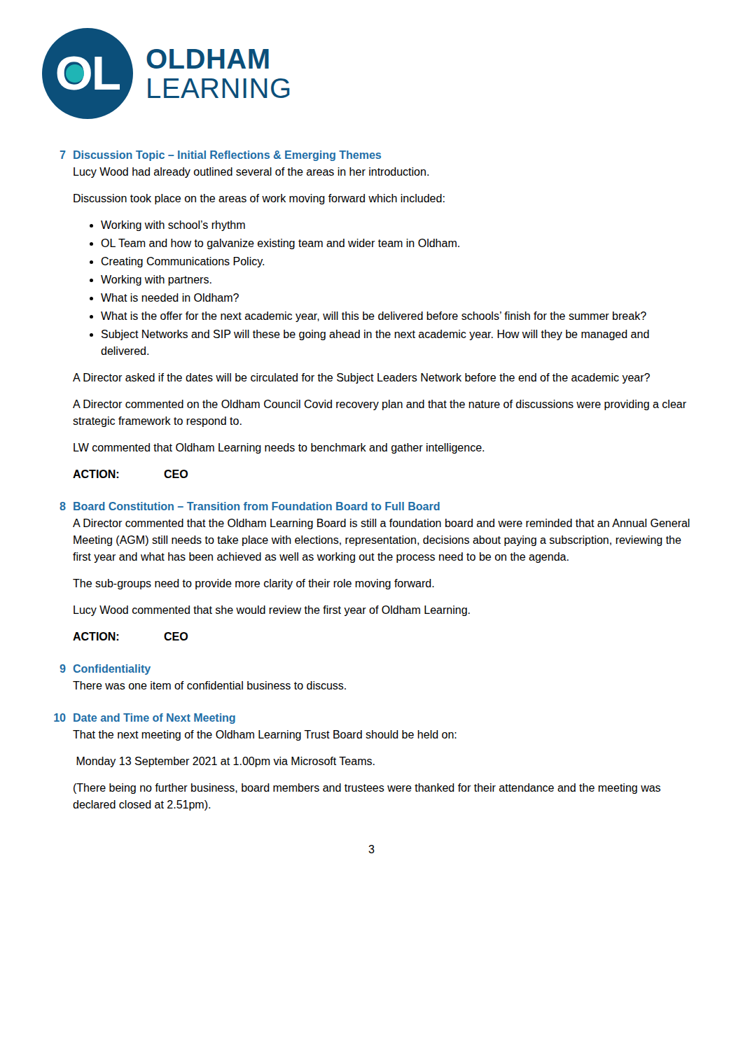OL
OLDHAM
LEARNING
7
Discussion Topic – Initial Reflections & Emerging Themes
Lucy Wood had already outlined several of the areas in her introduction.
Discussion took place on the areas of work moving forward which included:
Working with school’s rhythm
OL Team and how to galvanize existing team and wider team in Oldham.
Creating Communications Policy.
Working with partners.
What is needed in Oldham?
What is the offer for the next academic year, will this be delivered before schools’ finish for the summer break?
Subject Networks and SIP will these be going ahead in the next academic year. How will they be managed and delivered.
A Director asked if the dates will be circulated for the Subject Leaders Network before the end of the academic year?
A Director commented on the Oldham Council Covid recovery plan and that the nature of discussions were providing a clear strategic framework to respond to.
LW commented that Oldham Learning needs to benchmark and gather intelligence.
ACTION: CEO
8
Board Constitution – Transition from Foundation Board to Full Board
A Director commented that the Oldham Learning Board is still a foundation board and were reminded that an Annual General Meeting (AGM) still needs to take place with elections, representation, decisions about paying a subscription, reviewing the first year and what has been achieved as well as working out the process need to be on the agenda.
The sub-groups need to provide more clarity of their role moving forward.
Lucy Wood commented that she would review the first year of Oldham Learning.
ACTION: CEO
9
Confidentiality
There was one item of confidential business to discuss.
10
Date and Time of Next Meeting
That the next meeting of the Oldham Learning Trust Board should be held on:
Monday 13 September 2021 at 1.00pm via Microsoft Teams.
(There being no further business, board members and trustees were thanked for their attendance and the meeting was declared closed at 2.51pm).
3